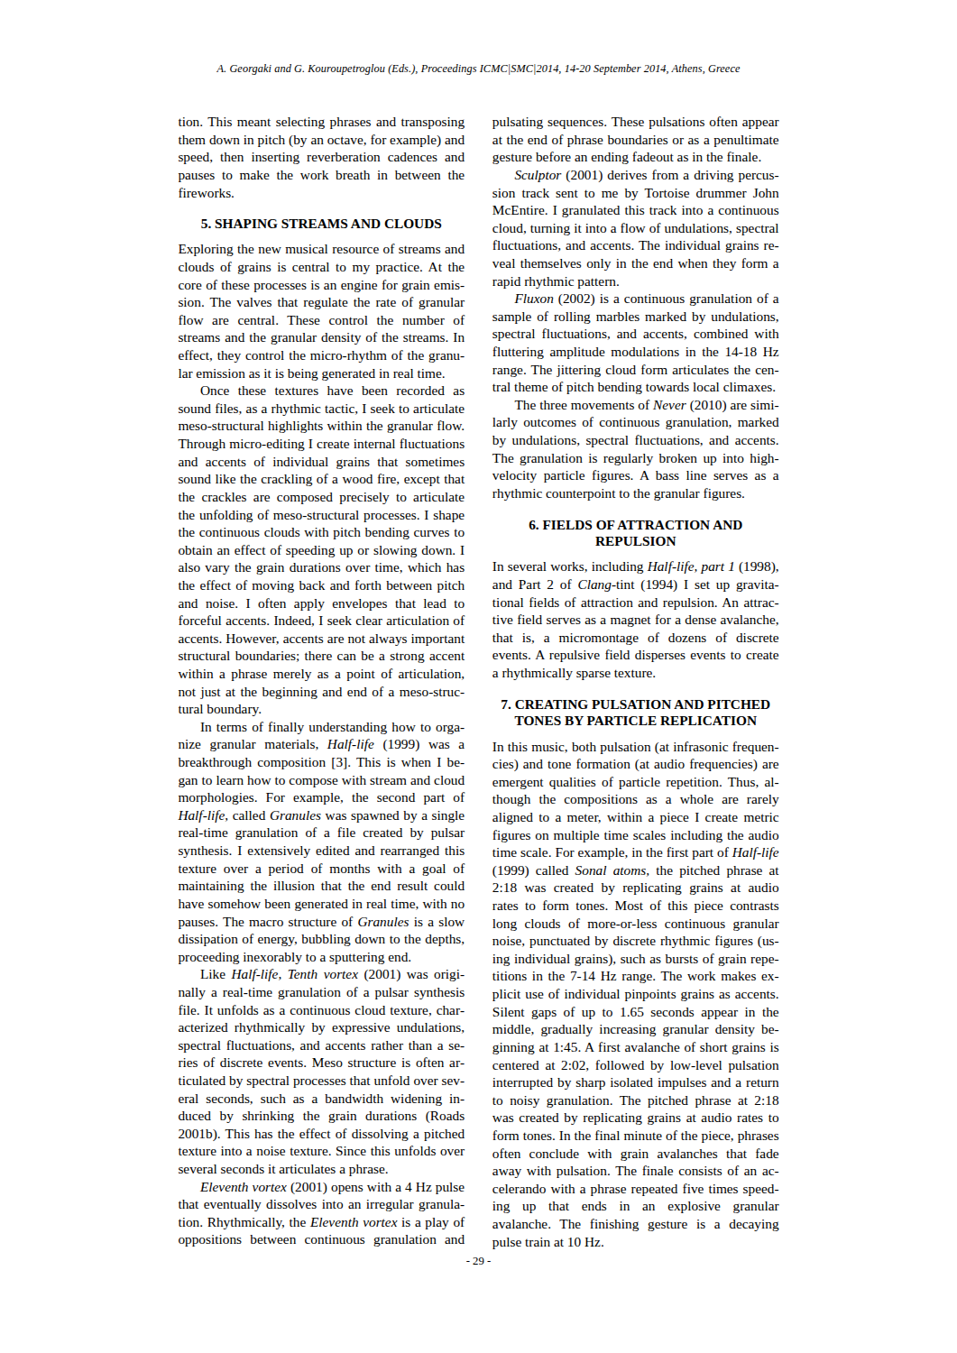A. Georgaki and G. Kouroupetroglou (Eds.), Proceedings ICMC|SMC|2014, 14-20 September 2014, Athens, Greece
tion. This meant selecting phrases and transposing them down in pitch (by an octave, for example) and speed, then inserting reverberation cadences and pauses to make the work breath in between the fireworks.
5. Shaping streams and clouds
Exploring the new musical resource of streams and clouds of grains is central to my practice. At the core of these processes is an engine for grain emission. The valves that regulate the rate of granular flow are central. These control the number of streams and the granular density of the streams. In effect, they control the micro-rhythm of the granular emission as it is being generated in real time.
Once these textures have been recorded as sound files, as a rhythmic tactic, I seek to articulate meso-structural highlights within the granular flow. Through micro-editing I create internal fluctuations and accents of individual grains that sometimes sound like the crackling of a wood fire, except that the crackles are composed precisely to articulate the unfolding of meso-structural processes. I shape the continuous clouds with pitch bending curves to obtain an effect of speeding up or slowing down. I also vary the grain durations over time, which has the effect of moving back and forth between pitch and noise. I often apply envelopes that lead to forceful accents. Indeed, I seek clear articulation of accents. However, accents are not always important structural boundaries; there can be a strong accent within a phrase merely as a point of articulation, not just at the beginning and end of a meso-structural boundary.
In terms of finally understanding how to organize granular materials, Half-life (1999) was a breakthrough composition [3]. This is when I began to learn how to compose with stream and cloud morphologies. For example, the second part of Half-life, called Granules was spawned by a single real-time granulation of a file created by pulsar synthesis. I extensively edited and rearranged this texture over a period of months with a goal of maintaining the illusion that the end result could have somehow been generated in real time, with no pauses. The macro structure of Granules is a slow dissipation of energy, bubbling down to the depths, proceeding inexorably to a sputtering end.
Like Half-life, Tenth vortex (2001) was originally a real-time granulation of a pulsar synthesis file. It unfolds as a continuous cloud texture, characterized rhythmically by expressive undulations, spectral fluctuations, and accents rather than a series of discrete events. Meso structure is often articulated by spectral processes that unfold over several seconds, such as a bandwidth widening induced by shrinking the grain durations (Roads 2001b). This has the effect of dissolving a pitched texture into a noise texture. Since this unfolds over several seconds it articulates a phrase.
Eleventh vortex (2001) opens with a 4 Hz pulse that eventually dissolves into an irregular granulation. Rhythmically, the Eleventh vortex is a play of oppositions between continuous granulation and pulsating sequences. These pulsations often appear at the end of phrase boundaries or as a penultimate gesture before an ending fadeout as in the finale.
Sculptor (2001) derives from a driving percussion track sent to me by Tortoise drummer John McEntire. I granulated this track into a continuous cloud, turning it into a flow of undulations, spectral fluctuations, and accents. The individual grains reveal themselves only in the end when they form a rapid rhythmic pattern.
Fluxon (2002) is a continuous granulation of a sample of rolling marbles marked by undulations, spectral fluctuations, and accents, combined with fluttering amplitude modulations in the 14-18 Hz range. The jittering cloud form articulates the central theme of pitch bending towards local climaxes.
The three movements of Never (2010) are similarly outcomes of continuous granulation, marked by undulations, spectral fluctuations, and accents. The granulation is regularly broken up into high-velocity particle figures. A bass line serves as a rhythmic counterpoint to the granular figures.
6. Fields of attraction and repulsion
In several works, including Half-life, part 1 (1998), and Part 2 of Clang-tint (1994) I set up gravitational fields of attraction and repulsion. An attractive field serves as a magnet for a dense avalanche, that is, a micromontage of dozens of discrete events. A repulsive field disperses events to create a rhythmically sparse texture.
7. Creating pulsation and pitched tones by particle replication
In this music, both pulsation (at infrasonic frequencies) and tone formation (at audio frequencies) are emergent qualities of particle repetition. Thus, although the compositions as a whole are rarely aligned to a meter, within a piece I create metric figures on multiple time scales including the audio time scale. For example, in the first part of Half-life (1999) called Sonal atoms, the pitched phrase at 2:18 was created by replicating grains at audio rates to form tones. Most of this piece contrasts long clouds of more-or-less continuous granular noise, punctuated by discrete rhythmic figures (using individual grains), such as bursts of grain repetitions in the 7-14 Hz range. The work makes explicit use of individual pinpoints grains as accents. Silent gaps of up to 1.65 seconds appear in the middle, gradually increasing granular density beginning at 1:45. A first avalanche of short grains is centered at 2:02, followed by low-level pulsation interrupted by sharp isolated impulses and a return to noisy granulation. The pitched phrase at 2:18 was created by replicating grains at audio rates to form tones. In the final minute of the piece, phrases often conclude with grain avalanches that fade away with pulsation. The finale consists of an accelerando with a phrase repeated five times speeding up that ends in an explosive granular avalanche. The finishing gesture is a decaying pulse train at 10 Hz.
- 29 -